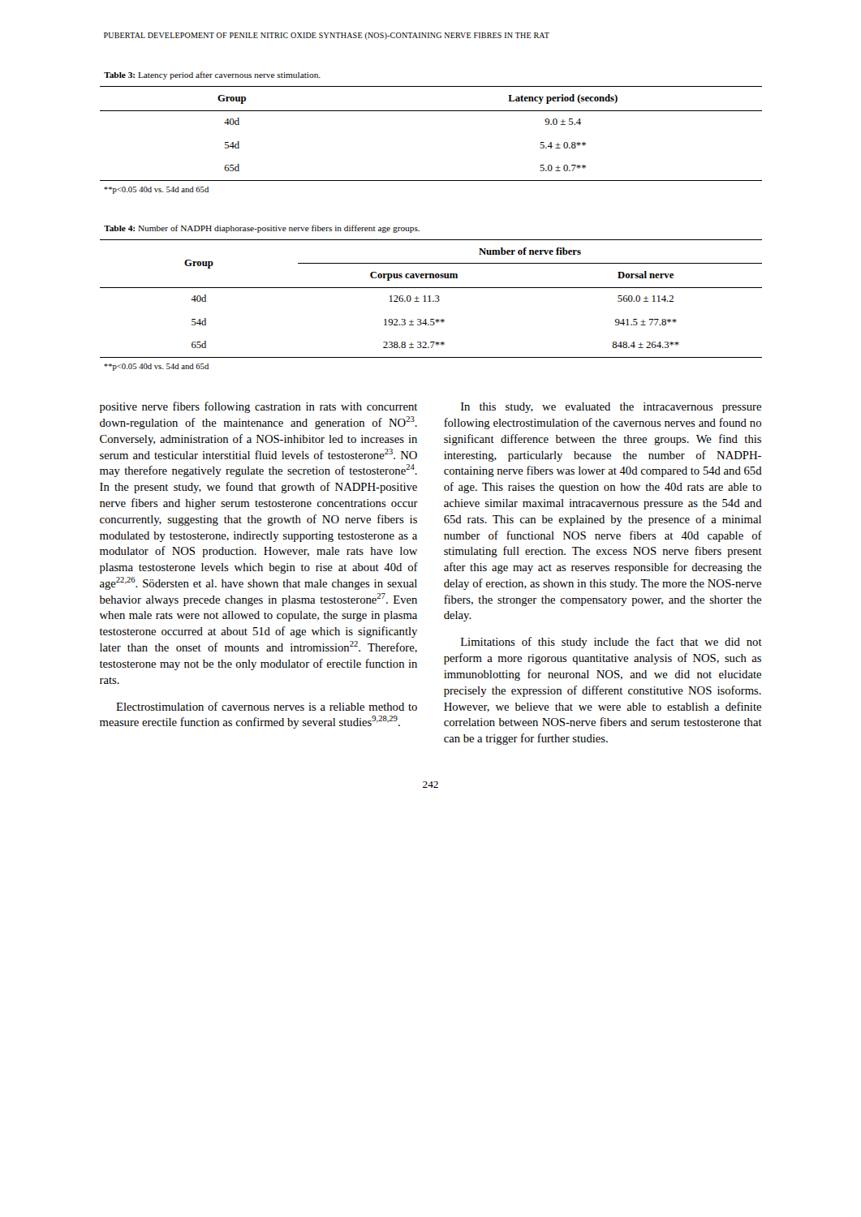Pubertal Develepoment of Penile Nitric Oxide Synthase (NOS)-Containing Nerve Fibres in the Rat
Table 3: Latency period after cavernous nerve stimulation.
| Group | Latency period (seconds) |
| --- | --- |
| 40d | 9.0 ± 5.4 |
| 54d | 5.4 ± 0.8** |
| 65d | 5.0 ± 0.7** |
**p<0.05 40d vs. 54d and 65d
Table 4: Number of NADPH diaphorase-positive nerve fibers in different age groups.
| Group | Number of nerve fibers |
| --- | --- |
| Corpus cavernosum | Dorsal nerve |
| 40d | 126.0 ± 11.3 | 560.0 ± 114.2 |
| 54d | 192.3 ± 34.5** | 941.5 ± 77.8** |
| 65d | 238.8 ± 32.7** | 848.4 ± 264.3** |
**p<0.05 40d vs. 54d and 65d
positive nerve fibers following castration in rats with concurrent down-regulation of the maintenance and generation of NO23. Conversely, administration of a NOS-inhibitor led to increases in serum and testicular interstitial fluid levels of testosterone23. NO may therefore negatively regulate the secretion of testosterone24. In the present study, we found that growth of NADPH-positive nerve fibers and higher serum testosterone concentrations occur concurrently, suggesting that the growth of NO nerve fibers is modulated by testosterone, indirectly supporting testosterone as a modulator of NOS production. However, male rats have low plasma testosterone levels which begin to rise at about 40d of age22,26. Södersten et al. have shown that male changes in sexual behavior always precede changes in plasma testosterone27. Even when male rats were not allowed to copulate, the surge in plasma testosterone occurred at about 51d of age which is significantly later than the onset of mounts and intromission22. Therefore, testosterone may not be the only modulator of erectile function in rats.
Electrostimulation of cavernous nerves is a reliable method to measure erectile function as confirmed by several studies9,28,29.
In this study, we evaluated the intracavernous pressure following electrostimulation of the cavernous nerves and found no significant difference between the three groups. We find this interesting, particularly because the number of NADPH-containing nerve fibers was lower at 40d compared to 54d and 65d of age. This raises the question on how the 40d rats are able to achieve similar maximal intracavernous pressure as the 54d and 65d rats. This can be explained by the presence of a minimal number of functional NOS nerve fibers at 40d capable of stimulating full erection. The excess NOS nerve fibers present after this age may act as reserves responsible for decreasing the delay of erection, as shown in this study. The more the NOS-nerve fibers, the stronger the compensatory power, and the shorter the delay.
Limitations of this study include the fact that we did not perform a more rigorous quantitative analysis of NOS, such as immunoblotting for neuronal NOS, and we did not elucidate precisely the expression of different constitutive NOS isoforms. However, we believe that we were able to establish a definite correlation between NOS-nerve fibers and serum testosterone that can be a trigger for further studies.
242